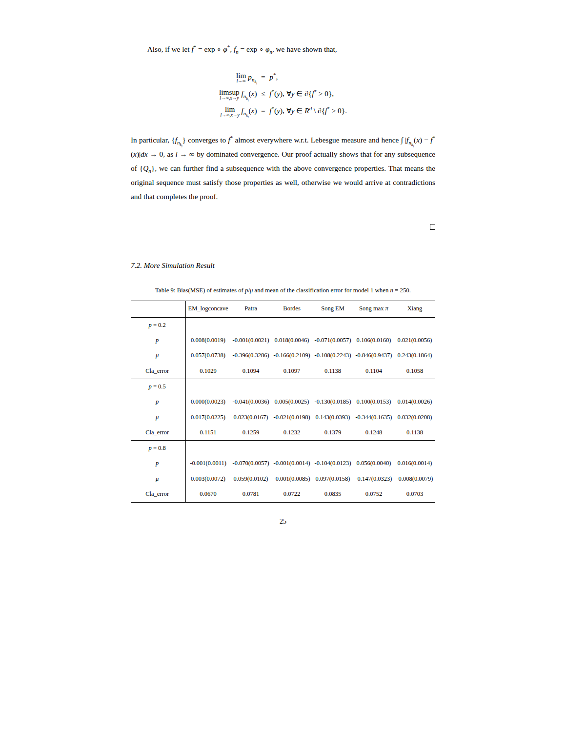Also, if we let f* = exp ∘ φ*, fn = exp ∘ φn, we have shown that,
| lim l →∞ p n k l | = | p * , |
| limsup l →∞, x → y f n k l ( x ) | ≤ | f * ( y ), ∀ y ∈ ∂{ f * > 0}, |
| lim l →∞, x → y f n k l ( x ) | = | f * ( y ), ∀ y ∈ R d \ ∂{ f * > 0}. |
In particular, {fnkl} converges to f* almost everywhere w.r.t. Lebesgue measure and hence ∫ |fnkl(x) − f*(x)|dx → 0, as l → ∞ by dominated convergence. Our proof actually shows that for any subsequence of {Qn}, we can further find a subsequence with the above convergence properties. That means the original sequence must satisfy those properties as well, otherwise we would arrive at contradictions and that completes the proof.
7.2. More Simulation Result
Table 9: Bias(MSE) of estimates of p/μ and mean of the classification error for model 1 when n = 250.
| | EM_logconcave | Patra | Bordes | Song EM | Song max π | Xiang |
| p = 0.2 | | | | | | |
| p | 0.008(0.0019) | -0.001(0.0021) | 0.018(0.0046) | -0.071(0.0057) | 0.106(0.0160) | 0.021(0.0056) |
| μ | 0.057(0.0738) | -0.396(0.3286) | -0.166(0.2109) | -0.108(0.2243) | -0.846(0.9437) | 0.243(0.1864) |
| Cla_error | 0.1029 | 0.1094 | 0.1097 | 0.1138 | 0.1104 | 0.1058 |
| p = 0.5 | | | | | | |
| p | 0.000(0.0023) | -0.041(0.0036) | 0.005(0.0025) | -0.130(0.0185) | 0.100(0.0153) | 0.014(0.0026) |
| μ | 0.017(0.0225) | 0.023(0.0167) | -0.021(0.0198) | 0.143(0.0393) | -0.344(0.1635) | 0.032(0.0208) |
| Cla_error | 0.1151 | 0.1259 | 0.1232 | 0.1379 | 0.1248 | 0.1138 |
| p = 0.8 | | | | | | |
| p | -0.001(0.0011) | -0.070(0.0057) | -0.001(0.0014) | -0.104(0.0123) | 0.056(0.0040) | 0.016(0.0014) |
| μ | 0.003(0.0072) | 0.059(0.0102) | -0.001(0.0085) | 0.097(0.0158) | -0.147(0.0323) | -0.008(0.0079) |
| Cla_error | 0.0670 | 0.0781 | 0.0722 | 0.0835 | 0.0752 | 0.0703 |
25